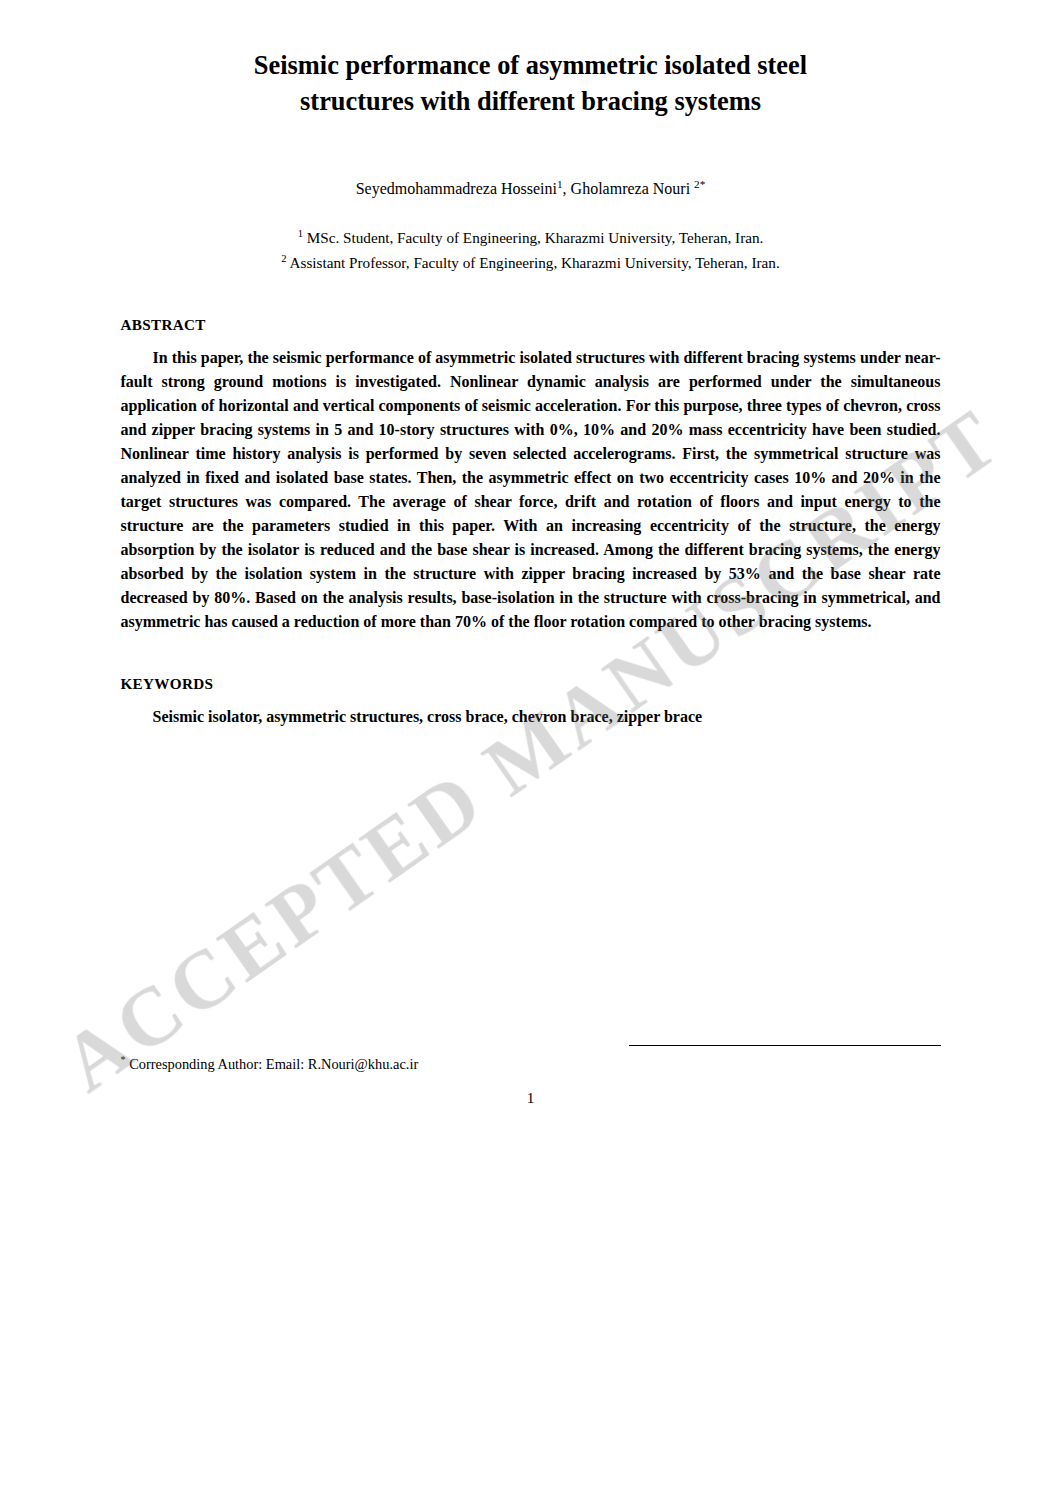ACCEPTED MANUSCRIPT
Seismic performance of asymmetric isolated steel
structures with different bracing systems
Seyedmohammadreza Hosseini1, Gholamreza Nouri 2*
1 MSc. Student, Faculty of Engineering, Kharazmi University, Teheran, Iran.
2 Assistant Professor, Faculty of Engineering, Kharazmi University, Teheran, Iran.
Abstract
In this paper, the seismic performance of asymmetric isolated structures with different bracing systems under near-fault strong ground motions is investigated. Nonlinear dynamic analysis are performed under the simultaneous application of horizontal and vertical components of seismic acceleration. For this purpose, three types of chevron, cross and zipper bracing systems in 5 and 10-story structures with 0%, 10% and 20% mass eccentricity have been studied. Nonlinear time history analysis is performed by seven selected accelerograms. First, the symmetrical structure was analyzed in fixed and isolated base states. Then, the asymmetric effect on two eccentricity cases 10% and 20% in the target structures was compared. The average of shear force, drift and rotation of floors and input energy to the structure are the parameters studied in this paper. With an increasing eccentricity of the structure, the energy absorption by the isolator is reduced and the base shear is increased. Among the different bracing systems, the energy absorbed by the isolation system in the structure with zipper bracing increased by 53% and the base shear rate decreased by 80%. Based on the analysis results, base-isolation in the structure with cross-bracing in symmetrical, and asymmetric has caused a reduction of more than 70% of the floor rotation compared to other bracing systems.
Keywords
Seismic isolator, asymmetric structures, cross brace, chevron brace, zipper brace
* Corresponding Author: Email: R.Nouri@khu.ac.ir
1